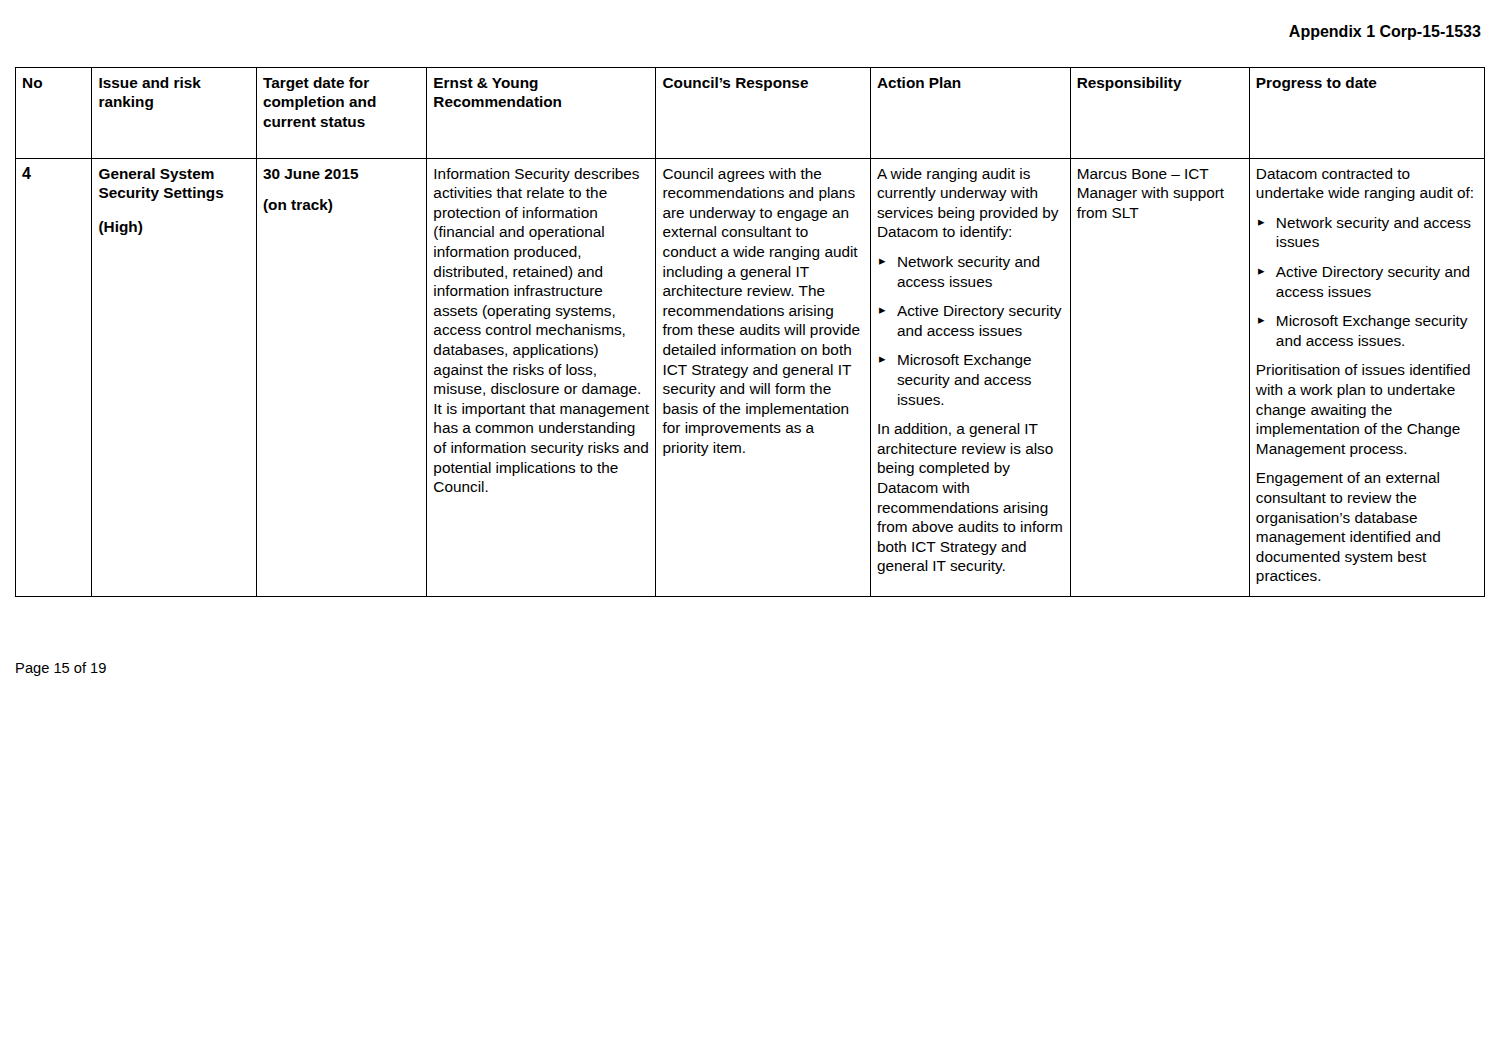Appendix 1 Corp-15-1533
| No | Issue and risk ranking | Target date for completion and current status | Ernst & Young Recommendation | Council’s Response | Action Plan | Responsibility | Progress to date |
| --- | --- | --- | --- | --- | --- | --- | --- |
| 4 | General System Security Settings (High) | 30 June 2015 (on track) | Information Security describes activities that relate to the protection of information (financial and operational information produced, distributed, retained) and information infrastructure assets (operating systems, access control mechanisms, databases, applications) against the risks of loss, misuse, disclosure or damage. It is important that management has a common understanding of information security risks and potential implications to the Council. | Council agrees with the recommendations and plans are underway to engage an external consultant to conduct a wide ranging audit including a general IT architecture review. The recommendations arising from these audits will provide detailed information on both ICT Strategy and general IT security and will form the basis of the implementation for improvements as a priority item. | A wide ranging audit is currently underway with services being provided by Datacom to identify: Network security and access issues Active Directory security and access issues Microsoft Exchange security and access issues. In addition, a general IT architecture review is also being completed by Datacom with recommendations arising from above audits to inform both ICT Strategy and general IT security. | Marcus Bone – ICT Manager with support from SLT | Datacom contracted to undertake wide ranging audit of: Network security and access issues Active Directory security and access issues Microsoft Exchange security and access issues. Prioritisation of issues identified with a work plan to undertake change awaiting the implementation of the Change Management process. Engagement of an external consultant to review the organisation’s database management identified and documented system best practices. |
Page 15 of 19